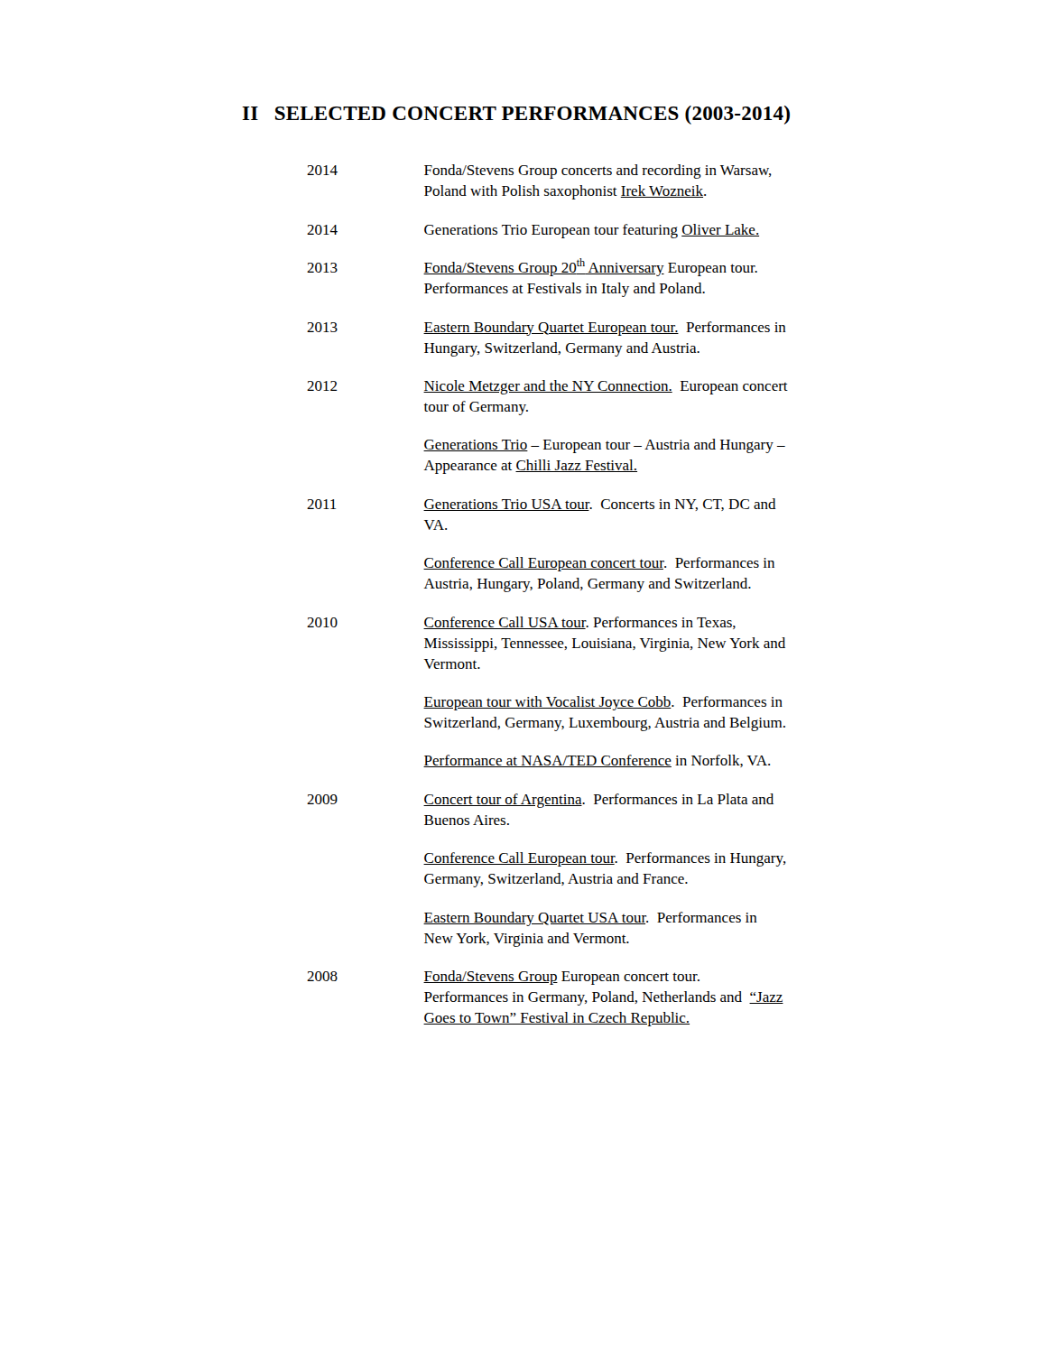IISELECTED CONCERT PERFORMANCES (2003-2014)
| 2014 | Fonda/Stevens Group concerts and recording in Warsaw, Poland with Polish saxophonist Irek Wozneik . |
| 2014 | Generations Trio European tour featuring Oliver Lake. |
| 2013 | Fonda/Stevens Group 20 th Anniversary European tour. Performances at Festivals in Italy and Poland. |
| 2013 | Eastern Boundary Quartet European tour. Performances in Hungary, Switzerland, Germany and Austria. |
| 2012 | Nicole Metzger and the NY Connection. European concert tour of Germany. Generations Trio – European tour – Austria and Hungary – Appearance at Chilli Jazz Festival. |
| 2011 | Generations Trio USA tour . Concerts in NY, CT, DC and VA. Conference Call European concert tour . Performances in Austria, Hungary, Poland, Germany and Switzerland. |
| 2010 | Conference Call USA tour . Performances in Texas, Mississippi, Tennessee, Louisiana, Virginia, New York and Vermont. European tour with Vocalist Joyce Cobb . Performances in Switzerland, Germany, Luxembourg, Austria and Belgium. Performance at NASA/TED Conference in Norfolk, VA. |
| 2009 | Concert tour of Argentina . Performances in La Plata and Buenos Aires. Conference Call European tour . Performances in Hungary, Germany, Switzerland, Austria and France. Eastern Boundary Quartet USA tour . Performances in New York, Virginia and Vermont. |
| 2008 | Fonda/Stevens Group European concert tour. Performances in Germany, Poland, Netherlands and “Jazz Goes to Town” Festival in Czech Republic. |